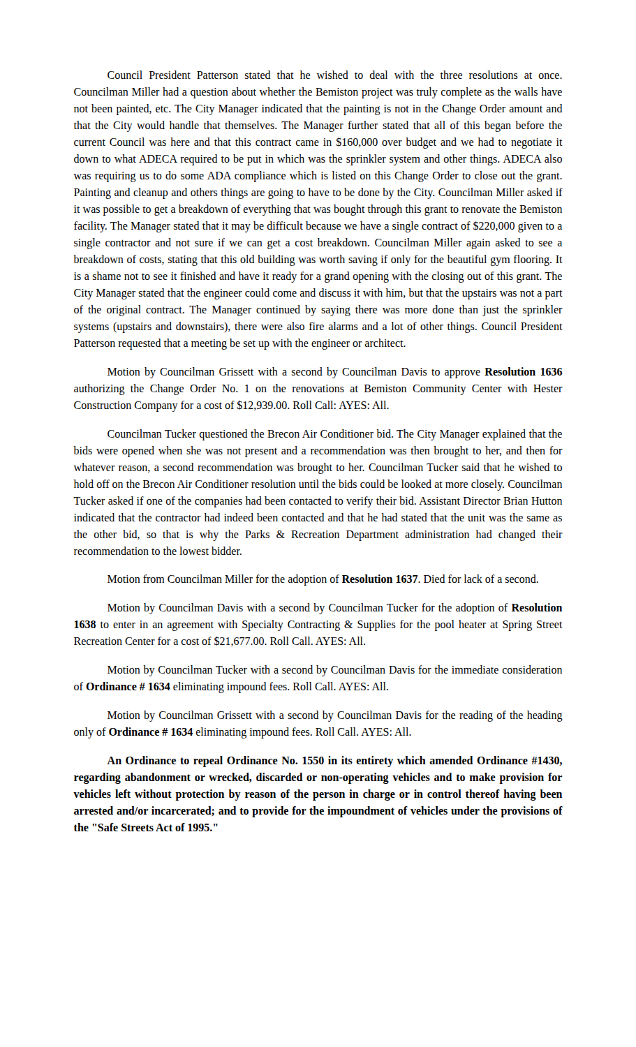Council President Patterson stated that he wished to deal with the three resolutions at once. Councilman Miller had a question about whether the Bemiston project was truly complete as the walls have not been painted, etc. The City Manager indicated that the painting is not in the Change Order amount and that the City would handle that themselves. The Manager further stated that all of this began before the current Council was here and that this contract came in $160,000 over budget and we had to negotiate it down to what ADECA required to be put in which was the sprinkler system and other things. ADECA also was requiring us to do some ADA compliance which is listed on this Change Order to close out the grant. Painting and cleanup and others things are going to have to be done by the City. Councilman Miller asked if it was possible to get a breakdown of everything that was bought through this grant to renovate the Bemiston facility. The Manager stated that it may be difficult because we have a single contract of $220,000 given to a single contractor and not sure if we can get a cost breakdown. Councilman Miller again asked to see a breakdown of costs, stating that this old building was worth saving if only for the beautiful gym flooring. It is a shame not to see it finished and have it ready for a grand opening with the closing out of this grant. The City Manager stated that the engineer could come and discuss it with him, but that the upstairs was not a part of the original contract. The Manager continued by saying there was more done than just the sprinkler systems (upstairs and downstairs), there were also fire alarms and a lot of other things. Council President Patterson requested that a meeting be set up with the engineer or architect.
Motion by Councilman Grissett with a second by Councilman Davis to approve Resolution 1636 authorizing the Change Order No. 1 on the renovations at Bemiston Community Center with Hester Construction Company for a cost of $12,939.00. Roll Call: AYES: All.
Councilman Tucker questioned the Brecon Air Conditioner bid. The City Manager explained that the bids were opened when she was not present and a recommendation was then brought to her, and then for whatever reason, a second recommendation was brought to her. Councilman Tucker said that he wished to hold off on the Brecon Air Conditioner resolution until the bids could be looked at more closely. Councilman Tucker asked if one of the companies had been contacted to verify their bid. Assistant Director Brian Hutton indicated that the contractor had indeed been contacted and that he had stated that the unit was the same as the other bid, so that is why the Parks & Recreation Department administration had changed their recommendation to the lowest bidder.
Motion from Councilman Miller for the adoption of Resolution 1637. Died for lack of a second.
Motion by Councilman Davis with a second by Councilman Tucker for the adoption of Resolution 1638 to enter in an agreement with Specialty Contracting & Supplies for the pool heater at Spring Street Recreation Center for a cost of $21,677.00. Roll Call. AYES: All.
Motion by Councilman Tucker with a second by Councilman Davis for the immediate consideration of Ordinance # 1634 eliminating impound fees. Roll Call. AYES: All.
Motion by Councilman Grissett with a second by Councilman Davis for the reading of the heading only of Ordinance # 1634 eliminating impound fees. Roll Call. AYES: All.
An Ordinance to repeal Ordinance No. 1550 in its entirety which amended Ordinance #1430, regarding abandonment or wrecked, discarded or non-operating vehicles and to make provision for vehicles left without protection by reason of the person in charge or in control thereof having been arrested and/or incarcerated; and to provide for the impoundment of vehicles under the provisions of the "Safe Streets Act of 1995."